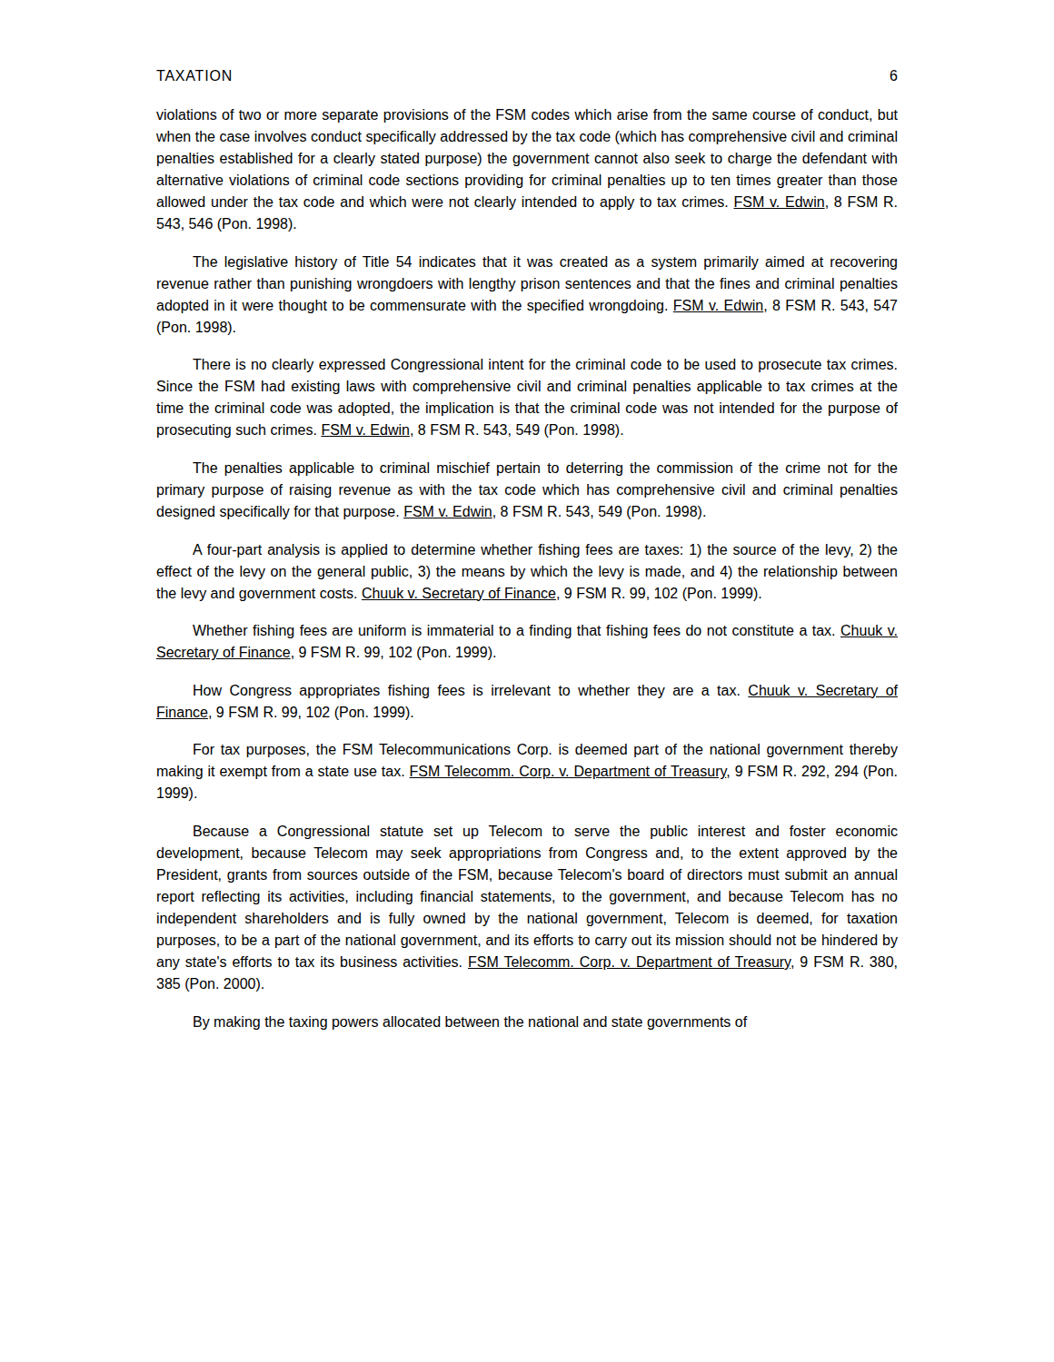TAXATION 6
violations of two or more separate provisions of the FSM codes which arise from the same course of conduct, but when the case involves conduct specifically addressed by the tax code (which has comprehensive civil and criminal penalties established for a clearly stated purpose) the government cannot also seek to charge the defendant with alternative violations of criminal code sections providing for criminal penalties up to ten times greater than those allowed under the tax code and which were not clearly intended to apply to tax crimes. FSM v. Edwin, 8 FSM R. 543, 546 (Pon. 1998).
The legislative history of Title 54 indicates that it was created as a system primarily aimed at recovering revenue rather than punishing wrongdoers with lengthy prison sentences and that the fines and criminal penalties adopted in it were thought to be commensurate with the specified wrongdoing. FSM v. Edwin, 8 FSM R. 543, 547 (Pon. 1998).
There is no clearly expressed Congressional intent for the criminal code to be used to prosecute tax crimes. Since the FSM had existing laws with comprehensive civil and criminal penalties applicable to tax crimes at the time the criminal code was adopted, the implication is that the criminal code was not intended for the purpose of prosecuting such crimes. FSM v. Edwin, 8 FSM R. 543, 549 (Pon. 1998).
The penalties applicable to criminal mischief pertain to deterring the commission of the crime not for the primary purpose of raising revenue as with the tax code which has comprehensive civil and criminal penalties designed specifically for that purpose. FSM v. Edwin, 8 FSM R. 543, 549 (Pon. 1998).
A four-part analysis is applied to determine whether fishing fees are taxes: 1) the source of the levy, 2) the effect of the levy on the general public, 3) the means by which the levy is made, and 4) the relationship between the levy and government costs. Chuuk v. Secretary of Finance, 9 FSM R. 99, 102 (Pon. 1999).
Whether fishing fees are uniform is immaterial to a finding that fishing fees do not constitute a tax. Chuuk v. Secretary of Finance, 9 FSM R. 99, 102 (Pon. 1999).
How Congress appropriates fishing fees is irrelevant to whether they are a tax. Chuuk v. Secretary of Finance, 9 FSM R. 99, 102 (Pon. 1999).
For tax purposes, the FSM Telecommunications Corp. is deemed part of the national government thereby making it exempt from a state use tax. FSM Telecomm. Corp. v. Department of Treasury, 9 FSM R. 292, 294 (Pon. 1999).
Because a Congressional statute set up Telecom to serve the public interest and foster economic development, because Telecom may seek appropriations from Congress and, to the extent approved by the President, grants from sources outside of the FSM, because Telecom's board of directors must submit an annual report reflecting its activities, including financial statements, to the government, and because Telecom has no independent shareholders and is fully owned by the national government, Telecom is deemed, for taxation purposes, to be a part of the national government, and its efforts to carry out its mission should not be hindered by any state's efforts to tax its business activities. FSM Telecomm. Corp. v. Department of Treasury, 9 FSM R. 380, 385 (Pon. 2000).
By making the taxing powers allocated between the national and state governments of